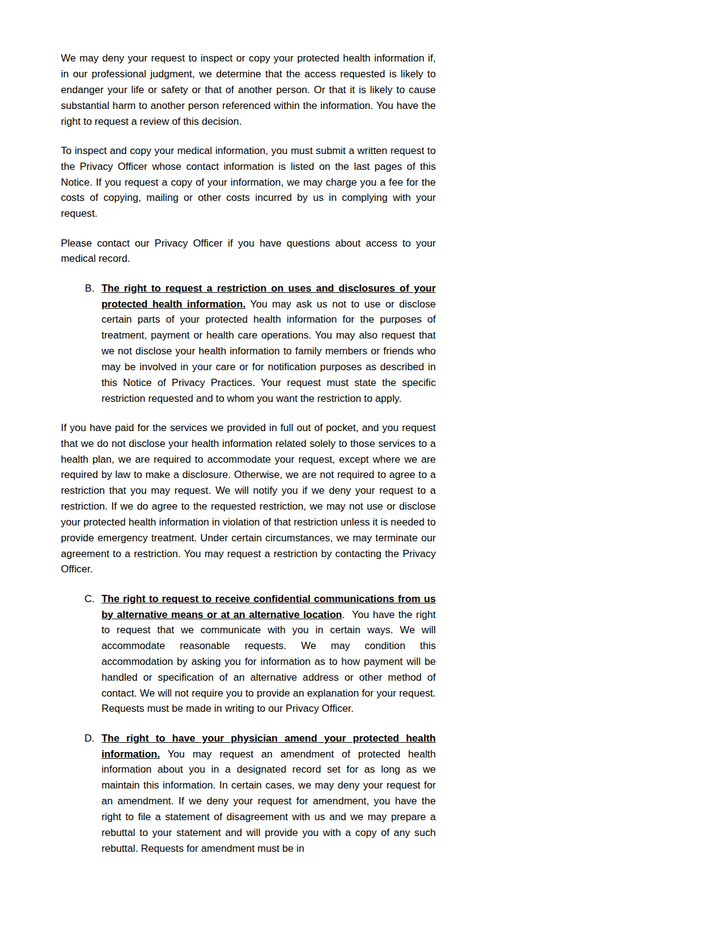We may deny your request to inspect or copy your protected health information if, in our professional judgment, we determine that the access requested is likely to endanger your life or safety or that of another person. Or that it is likely to cause substantial harm to another person referenced within the information. You have the right to request a review of this decision.
To inspect and copy your medical information, you must submit a written request to the Privacy Officer whose contact information is listed on the last pages of this Notice. If you request a copy of your information, we may charge you a fee for the costs of copying, mailing or other costs incurred by us in complying with your request.
Please contact our Privacy Officer if you have questions about access to your medical record.
The right to request a restriction on uses and disclosures of your protected health information. You may ask us not to use or disclose certain parts of your protected health information for the purposes of treatment, payment or health care operations. You may also request that we not disclose your health information to family members or friends who may be involved in your care or for notification purposes as described in this Notice of Privacy Practices. Your request must state the specific restriction requested and to whom you want the restriction to apply.
If you have paid for the services we provided in full out of pocket, and you request that we do not disclose your health information related solely to those services to a health plan, we are required to accommodate your request, except where we are required by law to make a disclosure. Otherwise, we are not required to agree to a restriction that you may request. We will notify you if we deny your request to a restriction. If we do agree to the requested restriction, we may not use or disclose your protected health information in violation of that restriction unless it is needed to provide emergency treatment. Under certain circumstances, we may terminate our agreement to a restriction. You may request a restriction by contacting the Privacy Officer.
The right to request to receive confidential communications from us by alternative means or at an alternative location. You have the right to request that we communicate with you in certain ways. We will accommodate reasonable requests. We may condition this accommodation by asking you for information as to how payment will be handled or specification of an alternative address or other method of contact. We will not require you to provide an explanation for your request. Requests must be made in writing to our Privacy Officer.
The right to have your physician amend your protected health information. You may request an amendment of protected health information about you in a designated record set for as long as we maintain this information. In certain cases, we may deny your request for an amendment. If we deny your request for amendment, you have the right to file a statement of disagreement with us and we may prepare a rebuttal to your statement and will provide you with a copy of any such rebuttal. Requests for amendment must be in